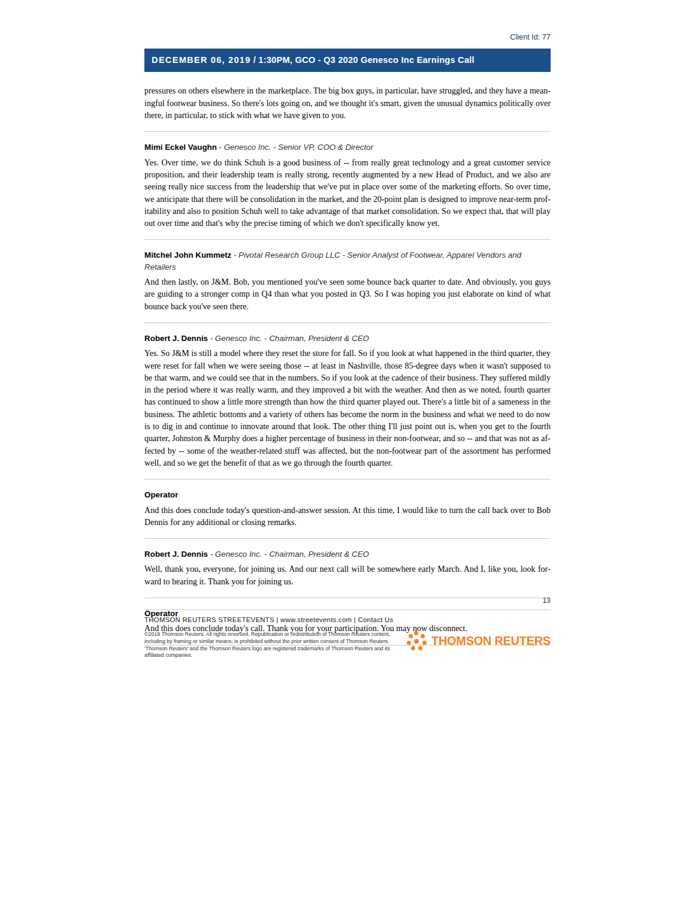Client Id: 77
DECEMBER 06, 2019 / 1:30PM, GCO - Q3 2020 Genesco Inc Earnings Call
pressures on others elsewhere in the marketplace. The big box guys, in particular, have struggled, and they have a meaningful footwear business. So there's lots going on, and we thought it's smart, given the unusual dynamics politically over there, in particular, to stick with what we have given to you.
Mimi Eckel Vaughn - Genesco Inc. - Senior VP, COO & Director
Yes. Over time, we do think Schuh is a good business of -- from really great technology and a great customer service proposition, and their leadership team is really strong, recently augmented by a new Head of Product, and we also are seeing really nice success from the leadership that we've put in place over some of the marketing efforts. So over time, we anticipate that there will be consolidation in the market, and the 20-point plan is designed to improve near-term profitability and also to position Schuh well to take advantage of that market consolidation. So we expect that, that will play out over time and that's why the precise timing of which we don't specifically know yet.
Mitchel John Kummetz - Pivotal Research Group LLC - Senior Analyst of Footwear, Apparel Vendors and Retailers
And then lastly, on J&M. Bob, you mentioned you've seen some bounce back quarter to date. And obviously, you guys are guiding to a stronger comp in Q4 than what you posted in Q3. So I was hoping you just elaborate on kind of what bounce back you've seen there.
Robert J. Dennis - Genesco Inc. - Chairman, President & CEO
Yes. So J&M is still a model where they reset the store for fall. So if you look at what happened in the third quarter, they were reset for fall when we were seeing those -- at least in Nashville, those 85-degree days when it wasn't supposed to be that warm, and we could see that in the numbers. So if you look at the cadence of their business. They suffered mildly in the period where it was really warm, and they improved a bit with the weather. And then as we noted, fourth quarter has continued to show a little more strength than how the third quarter played out. There's a little bit of a sameness in the business. The athletic bottoms and a variety of others has become the norm in the business and what we need to do now is to dig in and continue to innovate around that look. The other thing I'll just point out is, when you get to the fourth quarter, Johnston & Murphy does a higher percentage of business in their non-footwear, and so -- and that was not as affected by -- some of the weather-related stuff was affected, but the non-footwear part of the assortment has performed well, and so we get the benefit of that as we go through the fourth quarter.
Operator
And this does conclude today's question-and-answer session. At this time, I would like to turn the call back over to Bob Dennis for any additional or closing remarks.
Robert J. Dennis - Genesco Inc. - Chairman, President & CEO
Well, thank you, everyone, for joining us. And our next call will be somewhere early March. And I, like you, look forward to hearing it. Thank you for joining us.
Operator
And this does conclude today's call. Thank you for your participation. You may now disconnect.
13
THOMSON REUTERS STREETEVENTS | www.streetevents.com | Contact Us
©2019 Thomson Reuters. All rights reserved. Republication or redistribution of Thomson Reuters content, including by framing or similar means, is prohibited without the prior written consent of Thomson Reuters. 'Thomson Reuters' and the Thomson Reuters logo are registered trademarks of Thomson Reuters and its affiliated companies.
THOMSON REUTERS